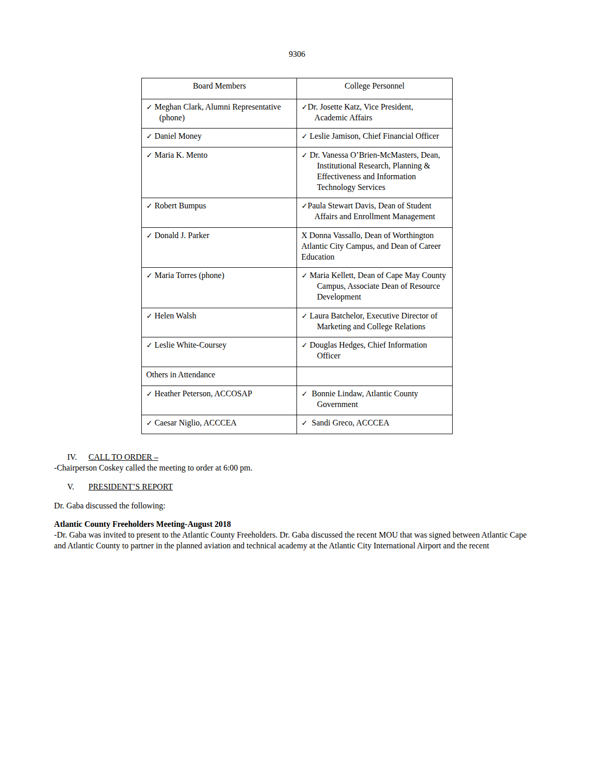9306
| Board Members | College Personnel |
| --- | --- |
| ✓ Meghan Clark, Alumni Representative (phone) | ✓ Dr. Josette Katz, Vice President, Academic Affairs |
| ✓ Daniel Money | ✓ Leslie Jamison, Chief Financial Officer |
| ✓ Maria K. Mento | ✓ Dr. Vanessa O’Brien-McMasters, Dean, Institutional Research, Planning & Effectiveness and Information Technology Services |
| ✓ Robert Bumpus | ✓ Paula Stewart Davis, Dean of Student Affairs and Enrollment Management |
| ✓ Donald J. Parker | X Donna Vassallo, Dean of Worthington Atlantic City Campus, and Dean of Career Education |
| ✓ Maria Torres (phone) | ✓ Maria Kellett, Dean of Cape May County Campus, Associate Dean of Resource Development |
| ✓ Helen Walsh | ✓ Laura Batchelor, Executive Director of Marketing and College Relations |
| ✓ Leslie White-Coursey | ✓ Douglas Hedges, Chief Information Officer |
| Others in Attendance | |
| ✓ Heather Peterson, ACCOSAP | ✓ Bonnie Lindaw, Atlantic County Government |
| ✓ Caesar Niglio, ACCCEA | ✓ Sandi Greco, ACCCEA |
IV. CALL TO ORDER –
-Chairperson Coskey called the meeting to order at 6:00 pm.
V. PRESIDENT’S REPORT
Dr. Gaba discussed the following:
Atlantic County Freeholders Meeting-August 2018
-Dr. Gaba was invited to present to the Atlantic County Freeholders. Dr. Gaba discussed the recent MOU that was signed between Atlantic Cape and Atlantic County to partner in the planned aviation and technical academy at the Atlantic City International Airport and the recent